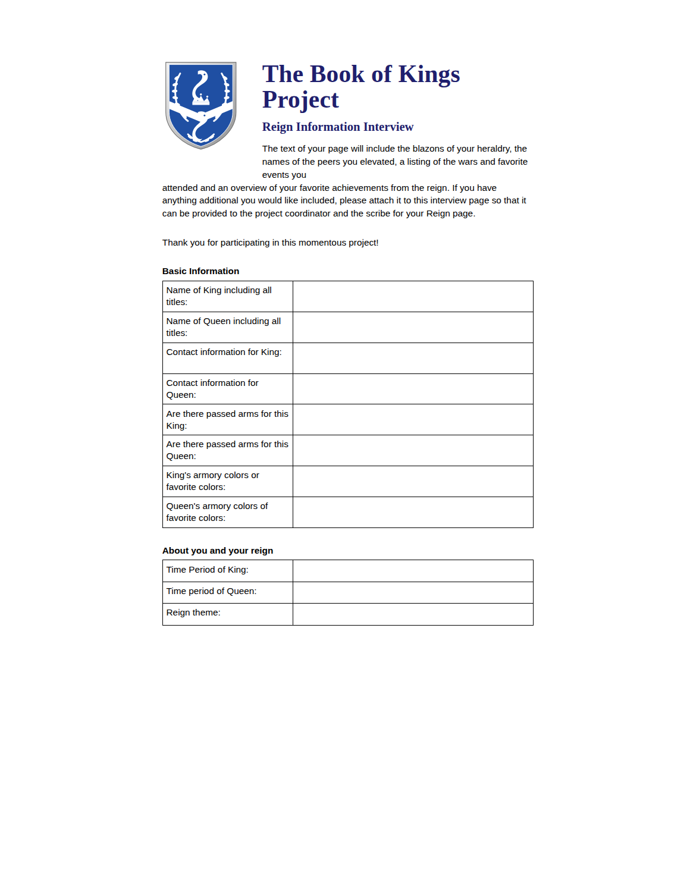The Book of Kings Project
Reign Information Interview
The text of your page will include the blazons of your heraldry, the names of the peers you elevated, a listing of the wars and favorite events you
attended and an overview of your favorite achievements from the reign. If you have anything additional you would like included, please attach it to this interview page so that it can be provided to the project coordinator and the scribe for your Reign page.
Thank you for participating in this momentous project!
Basic Information
| Name of King including all titles: | |
| Name of Queen including all titles: | |
| Contact information for King: | |
| Contact information for Queen: | |
| Are there passed arms for this King: | |
| Are there passed arms for this Queen: | |
| King's armory colors or favorite colors: | |
| Queen's armory colors of favorite colors: | |
About you and your reign
| Time Period of King: | |
| Time period of Queen: | |
| Reign theme: | |